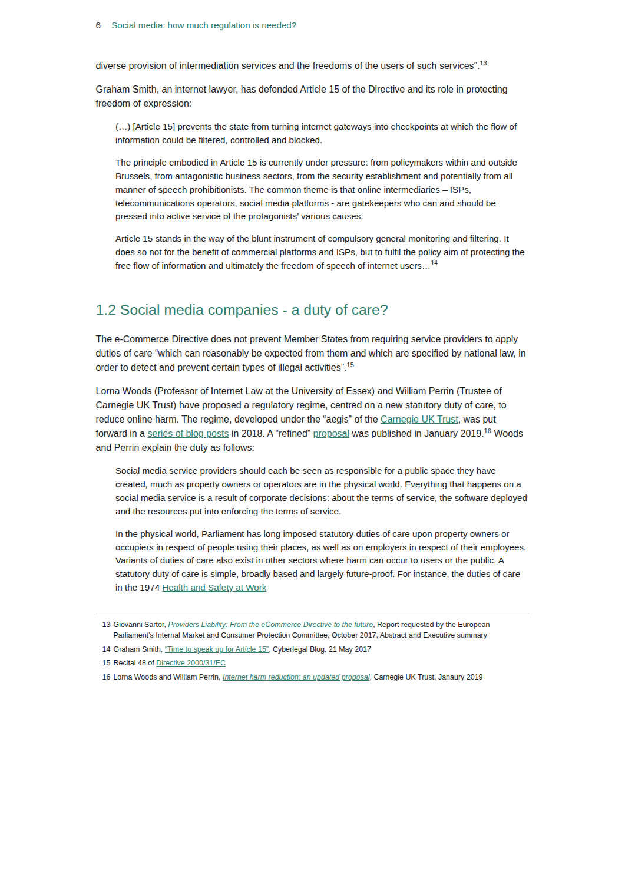6 Social media: how much regulation is needed?
diverse provision of intermediation services and the freedoms of the users of such services”.13
Graham Smith, an internet lawyer, has defended Article 15 of the Directive and its role in protecting freedom of expression:
(…) [Article 15] prevents the state from turning internet gateways into checkpoints at which the flow of information could be filtered, controlled and blocked.
The principle embodied in Article 15 is currently under pressure: from policymakers within and outside Brussels, from antagonistic business sectors, from the security establishment and potentially from all manner of speech prohibitionists. The common theme is that online intermediaries – ISPs, telecommunications operators, social media platforms - are gatekeepers who can and should be pressed into active service of the protagonists’ various causes.
Article 15 stands in the way of the blunt instrument of compulsory general monitoring and filtering. It does so not for the benefit of commercial platforms and ISPs, but to fulfil the policy aim of protecting the free flow of information and ultimately the freedom of speech of internet users…14
1.2 Social media companies - a duty of care?
The e-Commerce Directive does not prevent Member States from requiring service providers to apply duties of care “which can reasonably be expected from them and which are specified by national law, in order to detect and prevent certain types of illegal activities”.15
Lorna Woods (Professor of Internet Law at the University of Essex) and William Perrin (Trustee of Carnegie UK Trust) have proposed a regulatory regime, centred on a new statutory duty of care, to reduce online harm. The regime, developed under the “aegis” of the Carnegie UK Trust, was put forward in a series of blog posts in 2018. A “refined” proposal was published in January 2019.16 Woods and Perrin explain the duty as follows:
Social media service providers should each be seen as responsible for a public space they have created, much as property owners or operators are in the physical world. Everything that happens on a social media service is a result of corporate decisions: about the terms of service, the software deployed and the resources put into enforcing the terms of service.
In the physical world, Parliament has long imposed statutory duties of care upon property owners or occupiers in respect of people using their places, as well as on employers in respect of their employees. Variants of duties of care also exist in other sectors where harm can occur to users or the public. A statutory duty of care is simple, broadly based and largely future-proof. For instance, the duties of care in the 1974 Health and Safety at Work
13 Giovanni Sartor, Providers Liability: From the eCommerce Directive to the future, Report requested by the European Parliament’s Internal Market and Consumer Protection Committee, October 2017, Abstract and Executive summary
14 Graham Smith, “Time to speak up for Article 15”, Cyberlegal Blog, 21 May 2017
15 Recital 48 of Directive 2000/31/EC
16 Lorna Woods and William Perrin, Internet harm reduction: an updated proposal, Carnegie UK Trust, Janaury 2019